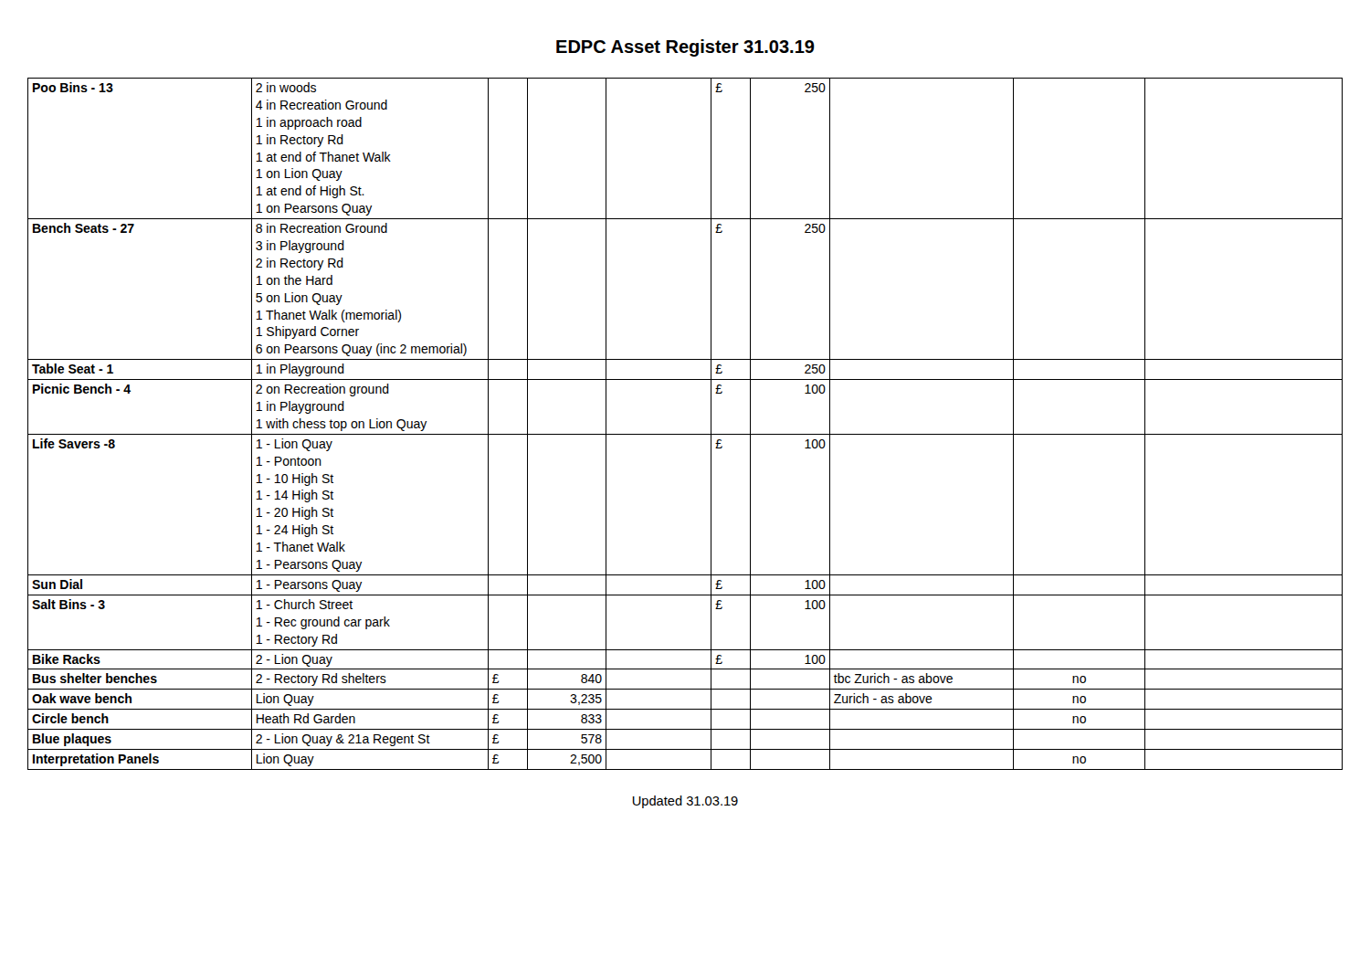EDPC Asset Register 31.03.19
| Poo Bins - 13 | 2 in woods 4 in Recreation Ground 1 in approach road 1 in Rectory Rd 1 at end of Thanet Walk 1 on Lion Quay 1 at end of High St. 1 on Pearsons Quay | | | | £ | 250 | | | |
| Bench Seats - 27 | 8 in Recreation Ground 3 in Playground 2 in Rectory Rd 1 on the Hard 5 on Lion Quay 1 Thanet Walk (memorial) 1 Shipyard Corner 6 on Pearsons Quay (inc 2 memorial) | | | | £ | 250 | | | |
| Table Seat - 1 | 1 in Playground | | | | £ | 250 | | | |
| Picnic Bench - 4 | 2 on Recreation ground 1 in Playground 1 with chess top on Lion Quay | | | | £ | 100 | | | |
| Life Savers -8 | 1 - Lion Quay 1 - Pontoon 1 - 10 High St 1 - 14 High St 1 - 20 High St 1 - 24 High St 1 - Thanet Walk 1 - Pearsons Quay | | | | £ | 100 | | | |
| Sun Dial | 1 - Pearsons Quay | | | | £ | 100 | | | |
| Salt Bins - 3 | 1 - Church Street 1 - Rec ground car park 1 - Rectory Rd | | | | £ | 100 | | | |
| Bike Racks | 2 - Lion Quay | | | | £ | 100 | | | |
| Bus shelter benches | 2 - Rectory Rd shelters | £ | 840 | | | | tbc Zurich - as above | no | |
| Oak wave bench | Lion Quay | £ | 3,235 | | | | Zurich - as above | no | |
| Circle bench | Heath Rd Garden | £ | 833 | | | | | no | |
| Blue plaques | 2 - Lion Quay & 21a Regent St | £ | 578 | | | | | | |
| Interpretation Panels | Lion Quay | £ | 2,500 | | | | | no | |
Updated 31.03.19